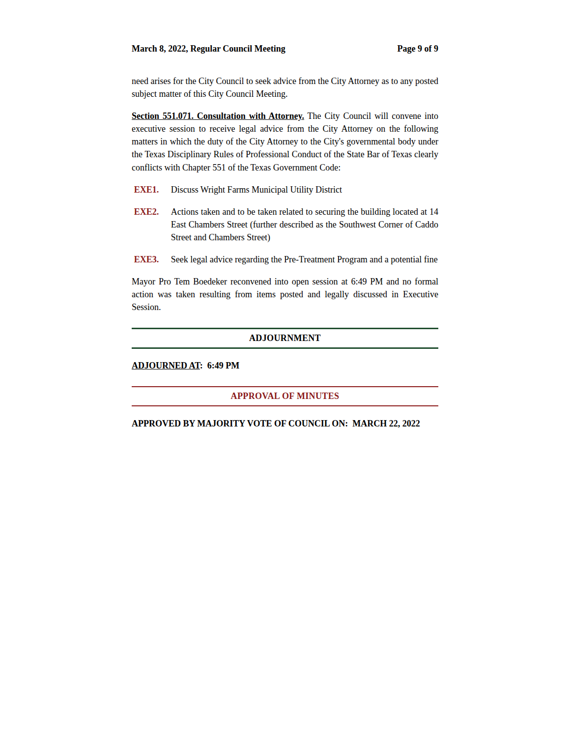March 8, 2022, Regular Council Meeting
Page 9 of 9
need arises for the City Council to seek advice from the City Attorney as to any posted subject matter of this City Council Meeting.
Section 551.071. Consultation with Attorney. The City Council will convene into executive session to receive legal advice from the City Attorney on the following matters in which the duty of the City Attorney to the City's governmental body under the Texas Disciplinary Rules of Professional Conduct of the State Bar of Texas clearly conflicts with Chapter 551 of the Texas Government Code:
EXE1.
Discuss Wright Farms Municipal Utility District
EXE2.
Actions taken and to be taken related to securing the building located at 14 East Chambers Street (further described as the Southwest Corner of Caddo Street and Chambers Street)
EXE3.
Seek legal advice regarding the Pre-Treatment Program and a potential fine
Mayor Pro Tem Boedeker reconvened into open session at 6:49 PM and no formal action was taken resulting from items posted and legally discussed in Executive Session.
ADJOURNMENT
ADJOURNED AT: 6:49 PM
APPROVAL OF MINUTES
APPROVED BY MAJORITY VOTE OF COUNCIL ON: MARCH 22, 2022